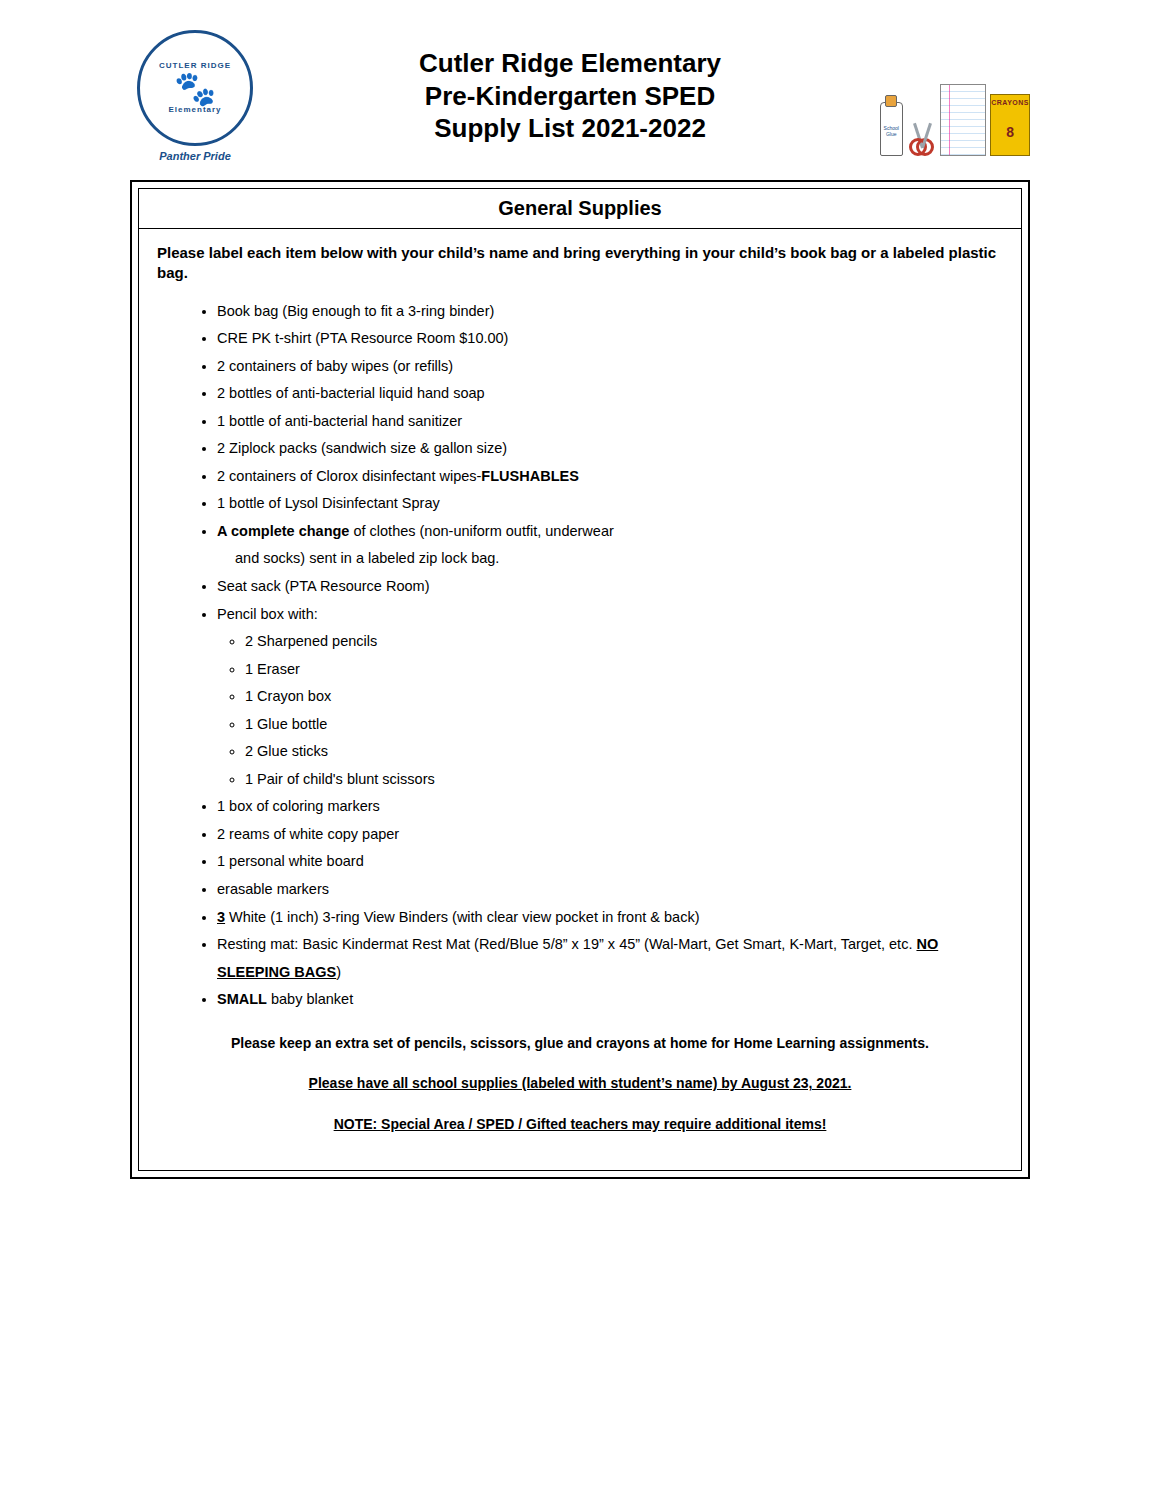CUTLER RIDGE
🐾
Elementary
Panther Pride
Cutler Ridge Elementary
Pre-Kindergarten SPED
Supply List 2021-2022
School
Glue
CRAYONS
8
General Supplies
Please label each item below with your child’s name and bring everything in your child’s book bag or a labeled plastic bag.
Book bag (Big enough to fit a 3-ring binder)
CRE PK t-shirt (PTA Resource Room $10.00)
2 containers of baby wipes (or refills)
2 bottles of anti-bacterial liquid hand soap
1 bottle of anti-bacterial hand sanitizer
2 Ziplock packs (sandwich size & gallon size)
2 containers of Clorox disinfectant wipes-FLUSHABLES
1 bottle of Lysol Disinfectant Spray
A complete change of clothes (non-uniform outfit, underwear and socks) sent in a labeled zip lock bag.
Seat sack (PTA Resource Room)
Pencil box with:
2 Sharpened pencils
1 Eraser
1 Crayon box
1 Glue bottle
2 Glue sticks
1 Pair of child's blunt scissors
1 box of coloring markers
2 reams of white copy paper
1 personal white board
erasable markers
3 White (1 inch) 3-ring View Binders (with clear view pocket in front & back)
Resting mat: Basic Kindermat Rest Mat (Red/Blue 5/8” x 19” x 45” (Wal-Mart, Get Smart, K-Mart, Target, etc. NO SLEEPING BAGS)
SMALL baby blanket
Please keep an extra set of pencils, scissors, glue and crayons at home for Home Learning assignments.
Please have all school supplies (labeled with student’s name) by August 23, 2021.
NOTE: Special Area / SPED / Gifted teachers may require additional items!